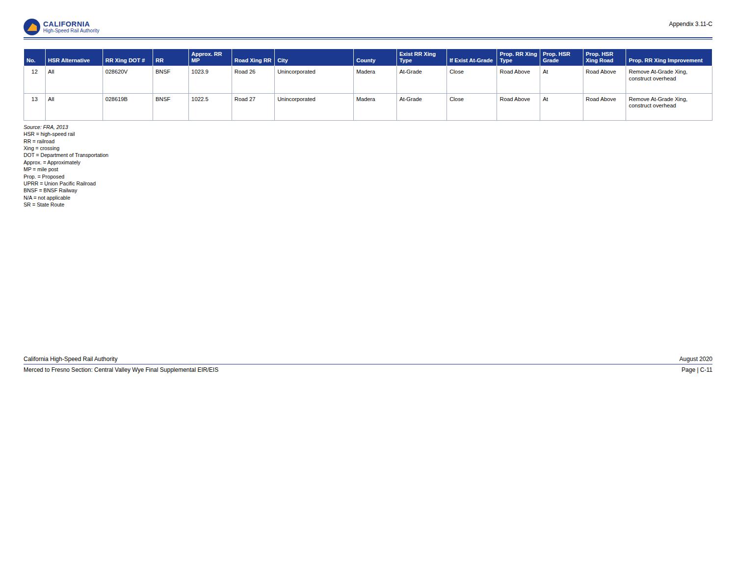CALIFORNIA
High-Speed Rail Authority
Appendix 3.11-C
| No. | HSR Alternative | RR Xing DOT # | RR | Approx. RR MP | Road Xing RR | City | County | Exist RR Xing Type | If Exist At-Grade | Prop. RR Xing Type | Prop. HSR Grade | Prop. HSR Xing Road | Prop. RR Xing Improvement |
| --- | --- | --- | --- | --- | --- | --- | --- | --- | --- | --- | --- | --- | --- |
| 12 | All | 028620V | BNSF | 1023.9 | Road 26 | Unincorporated | Madera | At-Grade | Close | Road Above | At | Road Above | Remove At-Grade Xing, construct overhead |
| 13 | All | 028619B | BNSF | 1022.5 | Road 27 | Unincorporated | Madera | At-Grade | Close | Road Above | At | Road Above | Remove At-Grade Xing, construct overhead |
Source: FRA, 2013
HSR = high-speed rail
RR = railroad
Xing = crossing
DOT = Department of Transportation
Approx. = Approximately
MP = mile post
Prop. = Proposed
UPRR = Union Pacific Railroad
BNSF = BNSF Railway
N/A = not applicable
SR = State Route
California High-Speed Rail Authority
August 2020
Merced to Fresno Section: Central Valley Wye Final Supplemental EIR/EIS
Page | C-11